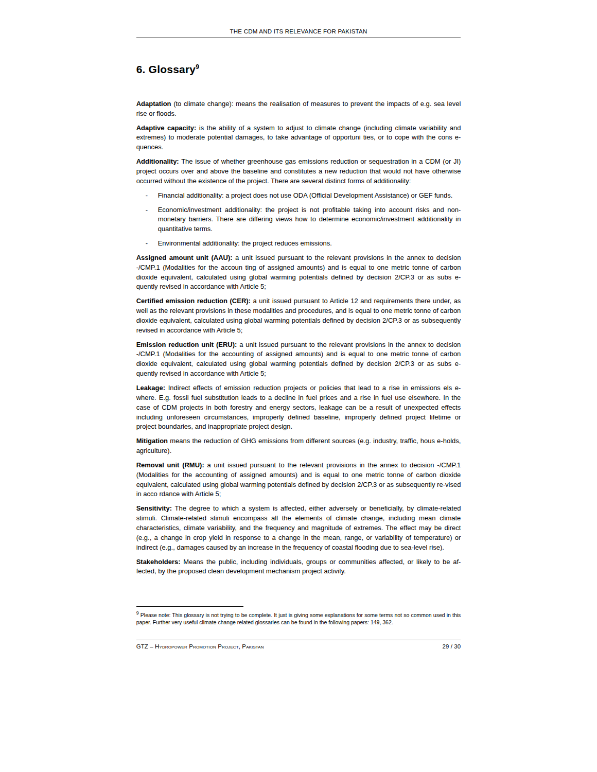THE CDM AND ITS RELEVANCE FOR PAKISTAN
6. Glossary9
Adaptation (to climate change): means the realisation of measures to prevent the impacts of e.g. sea level rise or floods.
Adaptive capacity: is the ability of a system to adjust to climate change (including climate variability and extremes) to moderate potential damages, to take advantage of opportuni ties, or to cope with the cons e-quences.
Additionality: The issue of whether greenhouse gas emissions reduction or sequestration in a CDM (or JI) project occurs over and above the baseline and constitutes a new reduction that would not have otherwise occurred without the existence of the project. There are several distinct forms of additionality:
Financial additionality: a project does not use ODA (Official Development Assistance) or GEF funds.
Economic/investment additionality: the project is not profitable taking into account risks and non-monetary barriers. There are differing views how to determine economic/investment additionality in quantitative terms.
Environmental additionality: the project reduces emissions.
Assigned amount unit (AAU): a unit issued pursuant to the relevant provisions in the annex to decision -/CMP.1 (Modalities for the accoun ting of assigned amounts) and is equal to one metric tonne of carbon dioxide equivalent, calculated using global warming potentials defined by decision 2/CP.3 or as subs e-quently revised in accordance with Article 5;
Certified emission reduction (CER): a unit issued pursuant to Article 12 and requirements there under, as well as the relevant provisions in these modalities and procedures, and is equal to one metric tonne of carbon dioxide equivalent, calculated using global warming potentials defined by decision 2/CP.3 or as subsequently revised in accordance with Article 5;
Emission reduction unit (ERU): a unit issued pursuant to the relevant provisions in the annex to decision -/CMP.1 (Modalities for the accounting of assigned amounts) and is equal to one metric tonne of carbon dioxide equivalent, calculated using global warming potentials defined by decision 2/CP.3 or as subs e-quently revised in accordance with Article 5;
Leakage: Indirect effects of emission reduction projects or policies that lead to a rise in emissions els e-where. E.g. fossil fuel substitution leads to a decline in fuel prices and a rise in fuel use elsewhere. In the case of CDM projects in both forestry and energy sectors, leakage can be a result of unexpected effects including unforeseen circumstances, improperly defined baseline, improperly defined project lifetime or project boundaries, and inappropriate project design.
Mitigation means the reduction of GHG emissions from different sources (e.g. industry, traffic, hous e-holds, agriculture).
Removal unit (RMU): a unit issued pursuant to the relevant provisions in the annex to decision -/CMP.1 (Modalities for the accounting of assigned amounts) and is equal to one metric tonne of carbon dioxide equivalent, calculated using global warming potentials defined by decision 2/CP.3 or as subsequently re-vised in acco rdance with Article 5;
Sensitivity: The degree to which a system is affected, either adversely or beneficially, by climate-related stimuli. Climate-related stimuli encompass all the elements of climate change, including mean climate characteristics, climate variability, and the frequency and magnitude of extremes. The effect may be direct (e.g., a change in crop yield in response to a change in the mean, range, or variability of temperature) or indirect (e.g., damages caused by an increase in the frequency of coastal flooding due to sea-level rise).
Stakeholders: Means the public, including individuals, groups or communities affected, or likely to be af-fected, by the proposed clean development mechanism project activity.
9 Please note: This glossary is not trying to be complete. It just is giving some explanations for some terms not so common used in this paper. Further very useful climate change related glossaries can be found in the following papers: 149, 362.
GTZ – Hydropower Promotion Project, Pakistan
29 / 30